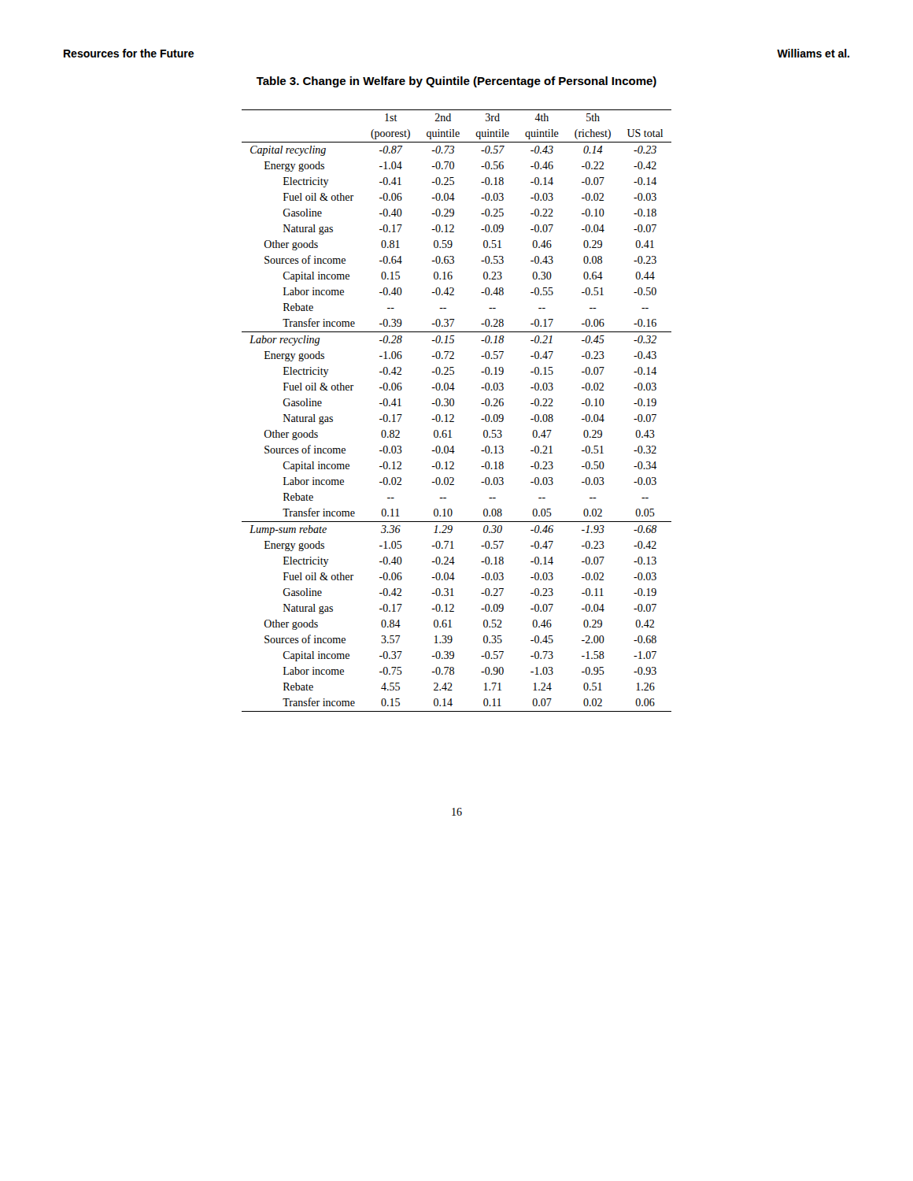Resources for the Future Williams et al.
Table 3. Change in Welfare by Quintile (Percentage of Personal Income)
| | 1st | 2nd | 3rd | 4th | 5th | |
| --- | --- | --- | --- | --- | --- | --- |
| | (poorest) | quintile | quintile | quintile | (richest) | US total |
| Capital recycling | -0.87 | -0.73 | -0.57 | -0.43 | 0.14 | -0.23 |
| Energy goods | -1.04 | -0.70 | -0.56 | -0.46 | -0.22 | -0.42 |
| Electricity | -0.41 | -0.25 | -0.18 | -0.14 | -0.07 | -0.14 |
| Fuel oil & other | -0.06 | -0.04 | -0.03 | -0.03 | -0.02 | -0.03 |
| Gasoline | -0.40 | -0.29 | -0.25 | -0.22 | -0.10 | -0.18 |
| Natural gas | -0.17 | -0.12 | -0.09 | -0.07 | -0.04 | -0.07 |
| Other goods | 0.81 | 0.59 | 0.51 | 0.46 | 0.29 | 0.41 |
| Sources of income | -0.64 | -0.63 | -0.53 | -0.43 | 0.08 | -0.23 |
| Capital income | 0.15 | 0.16 | 0.23 | 0.30 | 0.64 | 0.44 |
| Labor income | -0.40 | -0.42 | -0.48 | -0.55 | -0.51 | -0.50 |
| Rebate | -- | -- | -- | -- | -- | -- |
| Transfer income | -0.39 | -0.37 | -0.28 | -0.17 | -0.06 | -0.16 |
| Labor recycling | -0.28 | -0.15 | -0.18 | -0.21 | -0.45 | -0.32 |
| Energy goods | -1.06 | -0.72 | -0.57 | -0.47 | -0.23 | -0.43 |
| Electricity | -0.42 | -0.25 | -0.19 | -0.15 | -0.07 | -0.14 |
| Fuel oil & other | -0.06 | -0.04 | -0.03 | -0.03 | -0.02 | -0.03 |
| Gasoline | -0.41 | -0.30 | -0.26 | -0.22 | -0.10 | -0.19 |
| Natural gas | -0.17 | -0.12 | -0.09 | -0.08 | -0.04 | -0.07 |
| Other goods | 0.82 | 0.61 | 0.53 | 0.47 | 0.29 | 0.43 |
| Sources of income | -0.03 | -0.04 | -0.13 | -0.21 | -0.51 | -0.32 |
| Capital income | -0.12 | -0.12 | -0.18 | -0.23 | -0.50 | -0.34 |
| Labor income | -0.02 | -0.02 | -0.03 | -0.03 | -0.03 | -0.03 |
| Rebate | -- | -- | -- | -- | -- | -- |
| Transfer income | 0.11 | 0.10 | 0.08 | 0.05 | 0.02 | 0.05 |
| Lump-sum rebate | 3.36 | 1.29 | 0.30 | -0.46 | -1.93 | -0.68 |
| Energy goods | -1.05 | -0.71 | -0.57 | -0.47 | -0.23 | -0.42 |
| Electricity | -0.40 | -0.24 | -0.18 | -0.14 | -0.07 | -0.13 |
| Fuel oil & other | -0.06 | -0.04 | -0.03 | -0.03 | -0.02 | -0.03 |
| Gasoline | -0.42 | -0.31 | -0.27 | -0.23 | -0.11 | -0.19 |
| Natural gas | -0.17 | -0.12 | -0.09 | -0.07 | -0.04 | -0.07 |
| Other goods | 0.84 | 0.61 | 0.52 | 0.46 | 0.29 | 0.42 |
| Sources of income | 3.57 | 1.39 | 0.35 | -0.45 | -2.00 | -0.68 |
| Capital income | -0.37 | -0.39 | -0.57 | -0.73 | -1.58 | -1.07 |
| Labor income | -0.75 | -0.78 | -0.90 | -1.03 | -0.95 | -0.93 |
| Rebate | 4.55 | 2.42 | 1.71 | 1.24 | 0.51 | 1.26 |
| Transfer income | 0.15 | 0.14 | 0.11 | 0.07 | 0.02 | 0.06 |
16